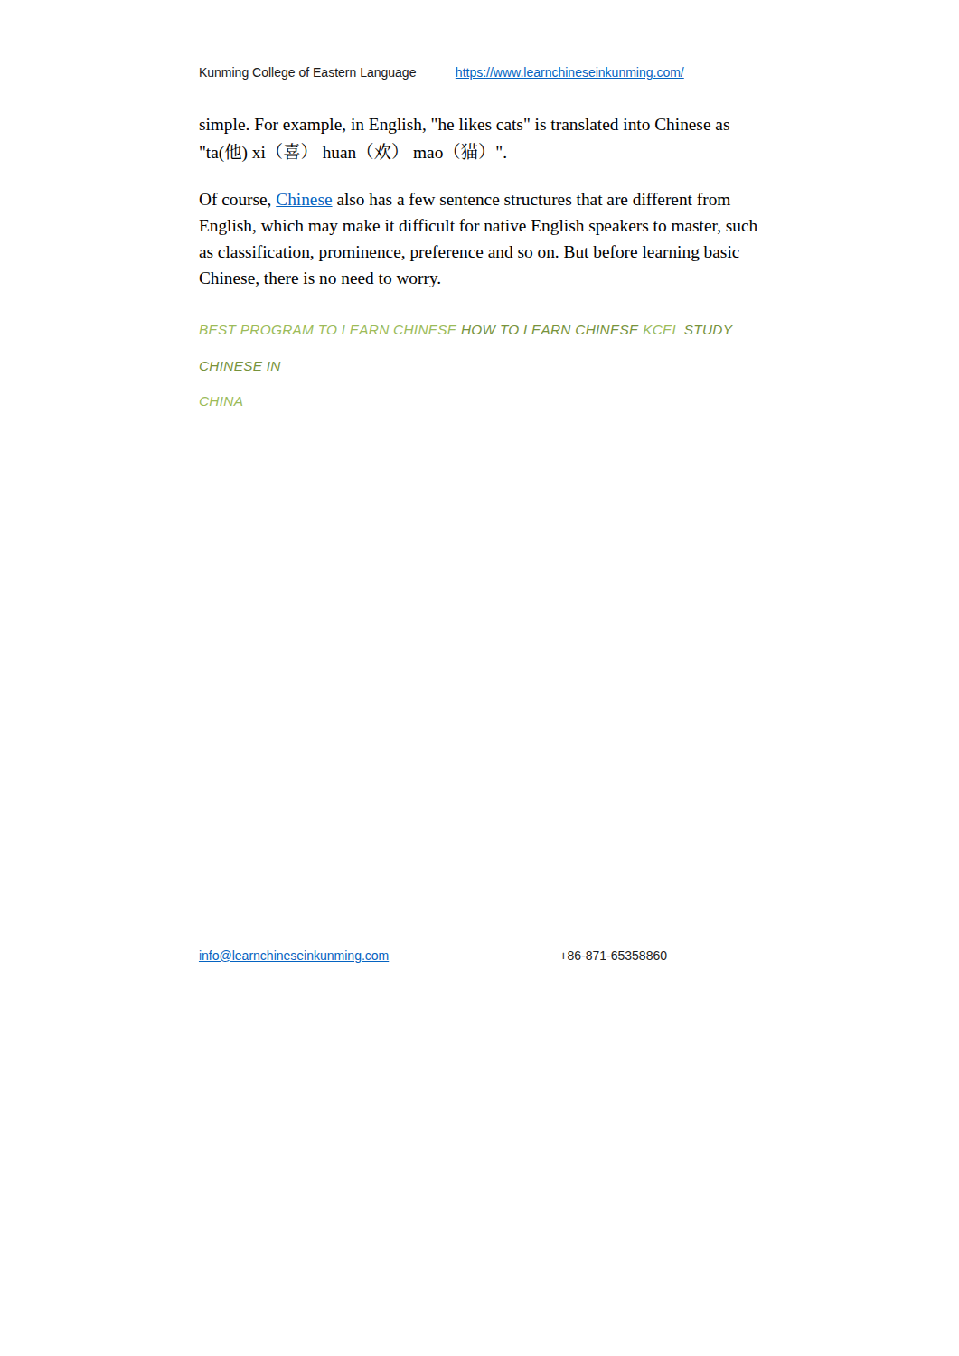Kunming College of Eastern Language https://www.learnchineseinkunming.com/
simple. For example, in English, "he likes cats" is translated into Chinese as "ta(他) xi（喜） huan（欢） mao（猫）".
Of course, Chinese also has a few sentence structures that are different from English, which may make it difficult for native English speakers to master, such as classification, prominence, preference and so on. But before learning basic Chinese, there is no need to worry.
BEST PROGRAM TO LEARN CHINESE HOW TO LEARN CHINESE KCEL STUDY CHINESE IN
CHINA
info@learnchineseinkunming.com +86-871-65358860